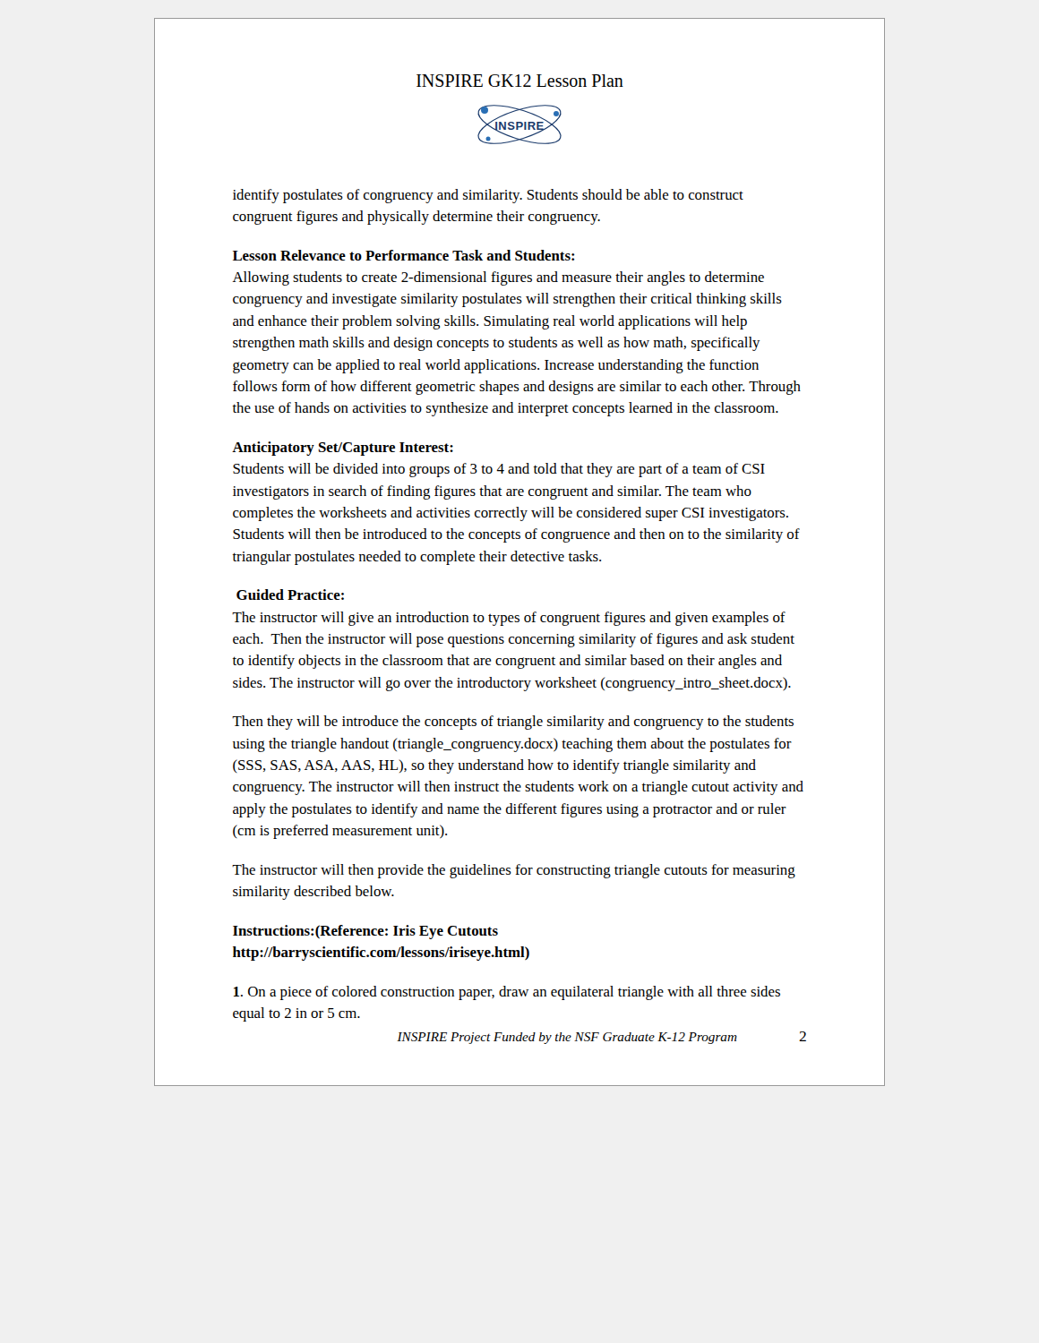INSPIRE GK12 Lesson Plan
INSPIRE
identify postulates of congruency and similarity. Students should be able to construct congruent figures and physically determine their congruency.
Lesson Relevance to Performance Task and Students:
Allowing students to create 2-dimensional figures and measure their angles to determine congruency and investigate similarity postulates will strengthen their critical thinking skills and enhance their problem solving skills. Simulating real world applications will help strengthen math skills and design concepts to students as well as how math, specifically geometry can be applied to real world applications. Increase understanding the function follows form of how different geometric shapes and designs are similar to each other. Through the use of hands on activities to synthesize and interpret concepts learned in the classroom.
Anticipatory Set/Capture Interest:
Students will be divided into groups of 3 to 4 and told that they are part of a team of CSI investigators in search of finding figures that are congruent and similar. The team who completes the worksheets and activities correctly will be considered super CSI investigators. Students will then be introduced to the concepts of congruence and then on to the similarity of triangular postulates needed to complete their detective tasks.
Guided Practice:
The instructor will give an introduction to types of congruent figures and given examples of each. Then the instructor will pose questions concerning similarity of figures and ask student to identify objects in the classroom that are congruent and similar based on their angles and sides. The instructor will go over the introductory worksheet (congruency_intro_sheet.docx).
Then they will be introduce the concepts of triangle similarity and congruency to the students using the triangle handout (triangle_congruency.docx) teaching them about the postulates for (SSS, SAS, ASA, AAS, HL), so they understand how to identify triangle similarity and congruency. The instructor will then instruct the students work on a triangle cutout activity and apply the postulates to identify and name the different figures using a protractor and or ruler (cm is preferred measurement unit).
The instructor will then provide the guidelines for constructing triangle cutouts for measuring similarity described below.
Instructions:(Reference: Iris Eye Cutouts
http://barryscientific.com/lessons/iriseye.html)
1. On a piece of colored construction paper, draw an equilateral triangle with all three sides equal to 2 in or 5 cm.
INSPIRE Project Funded by the NSF Graduate K-12 Program
2